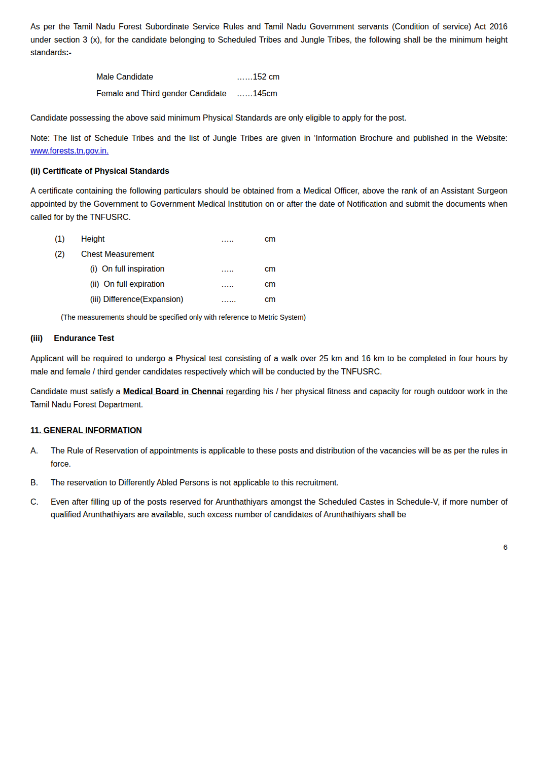As per the Tamil Nadu Forest Subordinate Service Rules and Tamil Nadu Government servants (Condition of service) Act 2016 under section 3 (x), for the candidate belonging to Scheduled Tribes and Jungle Tribes, the following shall be the minimum height standards:-
| Male Candidate | ……152 cm |
| Female and Third gender Candidate | ……145cm |
Candidate possessing the above said minimum Physical Standards are only eligible to apply for the post.
Note: The list of Schedule Tribes and the list of Jungle Tribes are given in ‘Information Brochure and published in the Website: www.forests.tn.gov.in.
(ii) Certificate of Physical Standards
A certificate containing the following particulars should be obtained from a Medical Officer, above the rank of an Assistant Surgeon appointed by the Government to Government Medical Institution on or after the date of Notification and submit the documents when called for by the TNFUSRC.
| (1) | Height | ….. | cm |
| (2) | Chest Measurement | | |
| | (i) On full inspiration | ….. | cm |
| | (ii) On full expiration | ….. | cm |
| | (iii) Difference(Expansion) | …... | cm |
(The measurements should be specified only with reference to Metric System)
(iii) Endurance Test
Applicant will be required to undergo a Physical test consisting of a walk over 25 km and 16 km to be completed in four hours by male and female / third gender candidates respectively which will be conducted by the TNFUSRC.
Candidate must satisfy a Medical Board in Chennai regarding his / her physical fitness and capacity for rough outdoor work in the Tamil Nadu Forest Department.
11. GENERAL INFORMATION
A. The Rule of Reservation of appointments is applicable to these posts and distribution of the vacancies will be as per the rules in force.
B. The reservation to Differently Abled Persons is not applicable to this recruitment.
C. Even after filling up of the posts reserved for Arunthathiyars amongst the Scheduled Castes in Schedule-V, if more number of qualified Arunthathiyars are available, such excess number of candidates of Arunthathiyars shall be
6